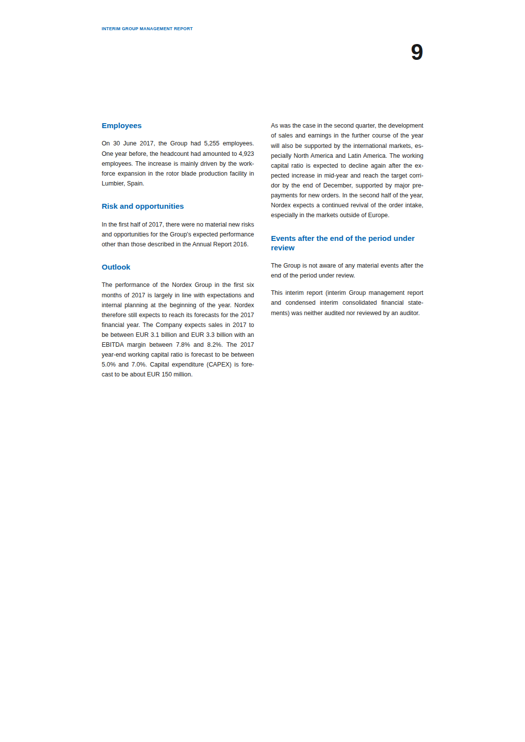INTERIM GROUP MANAGEMENT REPORT
9
Employees
On 30 June 2017, the Group had 5,255 employees. One year before, the headcount had amounted to 4,923 employees. The increase is mainly driven by the workforce expansion in the rotor blade production facility in Lumbier, Spain.
Risk and opportunities
In the first half of 2017, there were no material new risks and opportunities for the Group's expected performance other than those described in the Annual Report 2016.
Outlook
The performance of the Nordex Group in the first six months of 2017 is largely in line with expectations and internal planning at the beginning of the year. Nordex therefore still expects to reach its forecasts for the 2017 financial year. The Company expects sales in 2017 to be between EUR 3.1 billion and EUR 3.3 billion with an EBITDA margin between 7.8% and 8.2%. The 2017 year-end working capital ratio is forecast to be between 5.0% and 7.0%. Capital expenditure (CAPEX) is forecast to be about EUR 150 million.
As was the case in the second quarter, the development of sales and earnings in the further course of the year will also be supported by the international markets, especially North America and Latin America. The working capital ratio is expected to decline again after the expected increase in mid-year and reach the target corridor by the end of December, supported by major prepayments for new orders. In the second half of the year, Nordex expects a continued revival of the order intake, especially in the markets outside of Europe.
Events after the end of the period under review
The Group is not aware of any material events after the end of the period under review.
This interim report (interim Group management report and condensed interim consolidated financial statements) was neither audited nor reviewed by an auditor.